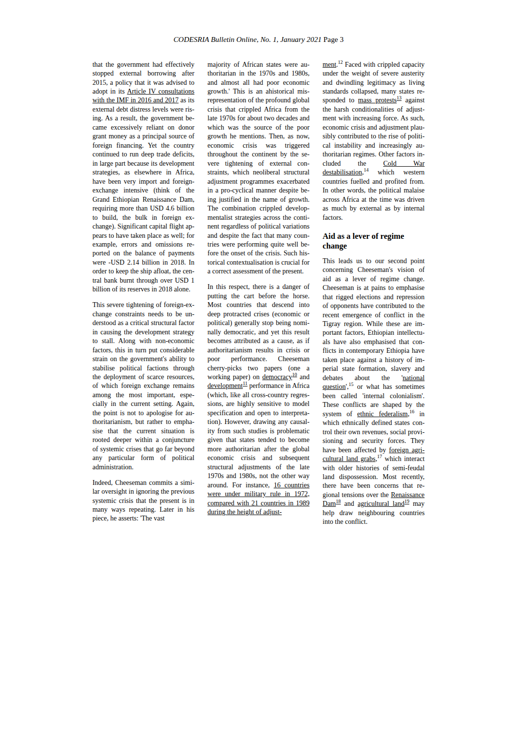CODESRIA Bulletin Online, No. 1, January 2021 Page 3
that the government had effectively stopped external borrowing after 2015, a policy that it was advised to adopt in its Article IV consultations with the IMF in 2016 and 2017 as its external debt distress levels were rising. As a result, the government became excessively reliant on donor grant money as a principal source of foreign financing. Yet the country continued to run deep trade deficits, in large part because its development strategies, as elsewhere in Africa, have been very import and foreign-exchange intensive (think of the Grand Ethiopian Renaissance Dam, requiring more than USD 4.6 billion to build, the bulk in foreign exchange). Significant capital flight appears to have taken place as well; for example, errors and omissions reported on the balance of payments were -USD 2.14 billion in 2018. In order to keep the ship afloat, the central bank burnt through over USD 1 billion of its reserves in 2018 alone.
This severe tightening of foreign-exchange constraints needs to be understood as a critical structural factor in causing the development strategy to stall. Along with non-economic factors, this in turn put considerable strain on the government's ability to stabilise political factions through the deployment of scarce resources, of which foreign exchange remains among the most important, especially in the current setting. Again, the point is not to apologise for authoritarianism, but rather to emphasise that the current situation is rooted deeper within a conjuncture of systemic crises that go far beyond any particular form of political administration.
Indeed, Cheeseman commits a similar oversight in ignoring the previous systemic crisis that the present is in many ways repeating. Later in his piece, he asserts: 'The vast
majority of African states were authoritarian in the 1970s and 1980s, and almost all had poor economic growth.' This is an ahistorical misrepresentation of the profound global crisis that crippled Africa from the late 1970s for about two decades and which was the source of the poor growth he mentions. Then, as now, economic crisis was triggered throughout the continent by the severe tightening of external constraints, which neoliberal structural adjustment programmes exacerbated in a pro-cyclical manner despite being justified in the name of growth. The combination crippled developmentalist strategies across the continent regardless of political variations and despite the fact that many countries were performing quite well before the onset of the crisis. Such historical contextualisation is crucial for a correct assessment of the present.
In this respect, there is a danger of putting the cart before the horse. Most countries that descend into deep protracted crises (economic or political) generally stop being nominally democratic, and yet this result becomes attributed as a cause, as if authoritarianism results in crisis or poor performance. Cheeseman cherry-picks two papers (one a working paper) on democracy10 and development11 performance in Africa (which, like all cross-country regressions, are highly sensitive to model specification and open to interpretation). However, drawing any causality from such studies is problematic given that states tended to become more authoritarian after the global economic crisis and subsequent structural adjustments of the late 1970s and 1980s, not the other way around. For instance, 16 countries were under military rule in 1972, compared with 21 countries in 1989 during the height of adjust-
ment.12 Faced with crippled capacity under the weight of severe austerity and dwindling legitimacy as living standards collapsed, many states responded to mass protests13 against the harsh conditionalities of adjustment with increasing force. As such, economic crisis and adjustment plausibly contributed to the rise of political instability and increasingly authoritarian regimes. Other factors included the Cold War destabilisation,14 which western countries fuelled and profited from. In other words, the political malaise across Africa at the time was driven as much by external as by internal factors.
Aid as a lever of regime change
This leads us to our second point concerning Cheeseman's vision of aid as a lever of regime change. Cheeseman is at pains to emphasise that rigged elections and repression of opponents have contributed to the recent emergence of conflict in the Tigray region. While these are important factors, Ethiopian intellectuals have also emphasised that conflicts in contemporary Ethiopia have taken place against a history of imperial state formation, slavery and debates about the 'national question',15 or what has sometimes been called 'internal colonialism'. These conflicts are shaped by the system of ethnic federalism,16 in which ethnically defined states control their own revenues, social provisioning and security forces. They have been affected by foreign agricultural land grabs,17 which interact with older histories of semi-feudal land dispossession. Most recently, there have been concerns that regional tensions over the Renaissance Dam18 and agricultural land19 may help draw neighbouring countries into the conflict.